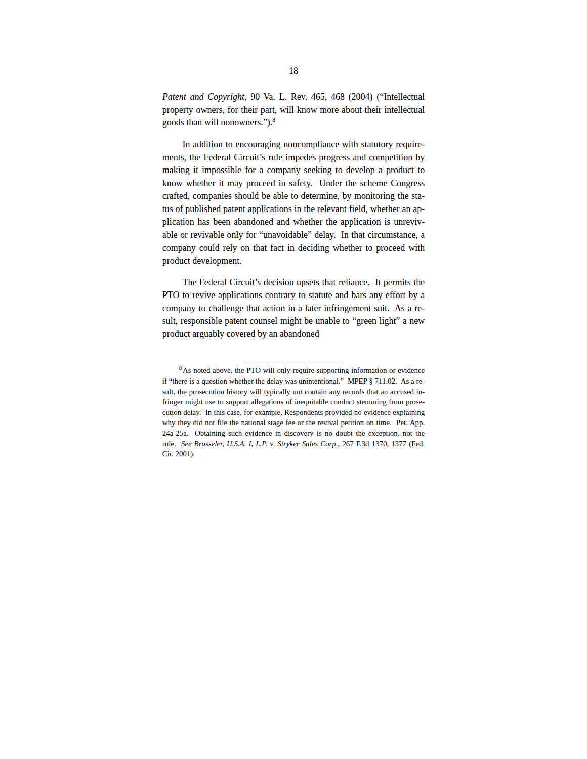18
Patent and Copyright, 90 Va. L. Rev. 465, 468 (2004) (“Intellectual property owners, for their part, will know more about their intellectual goods than will nonowners.”).8
In addition to encouraging noncompliance with statutory requirements, the Federal Circuit’s rule impedes progress and competition by making it impossible for a company seeking to develop a product to know whether it may proceed in safety. Under the scheme Congress crafted, companies should be able to determine, by monitoring the status of published patent applications in the relevant field, whether an application has been abandoned and whether the application is unrevivable or revivable only for “unavoidable” delay. In that circumstance, a company could rely on that fact in deciding whether to proceed with product development.
The Federal Circuit’s decision upsets that reliance. It permits the PTO to revive applications contrary to statute and bars any effort by a company to challenge that action in a later infringement suit. As a result, responsible patent counsel might be unable to “green light” a new product arguably covered by an abandoned
8 As noted above, the PTO will only require supporting information or evidence if “there is a question whether the delay was unintentional.” MPEP § 711.02. As a result, the prosecution history will typically not contain any records that an accused infringer might use to support allegations of inequitable conduct stemming from prosecution delay. In this case, for example, Respondents provided no evidence explaining why they did not file the national stage fee or the revival petition on time. Pet. App. 24a-25a. Obtaining such evidence in discovery is no doubt the exception, not the rule. See Brasseler, U.S.A. I, L.P. v. Stryker Sales Corp., 267 F.3d 1370, 1377 (Fed. Cir. 2001).